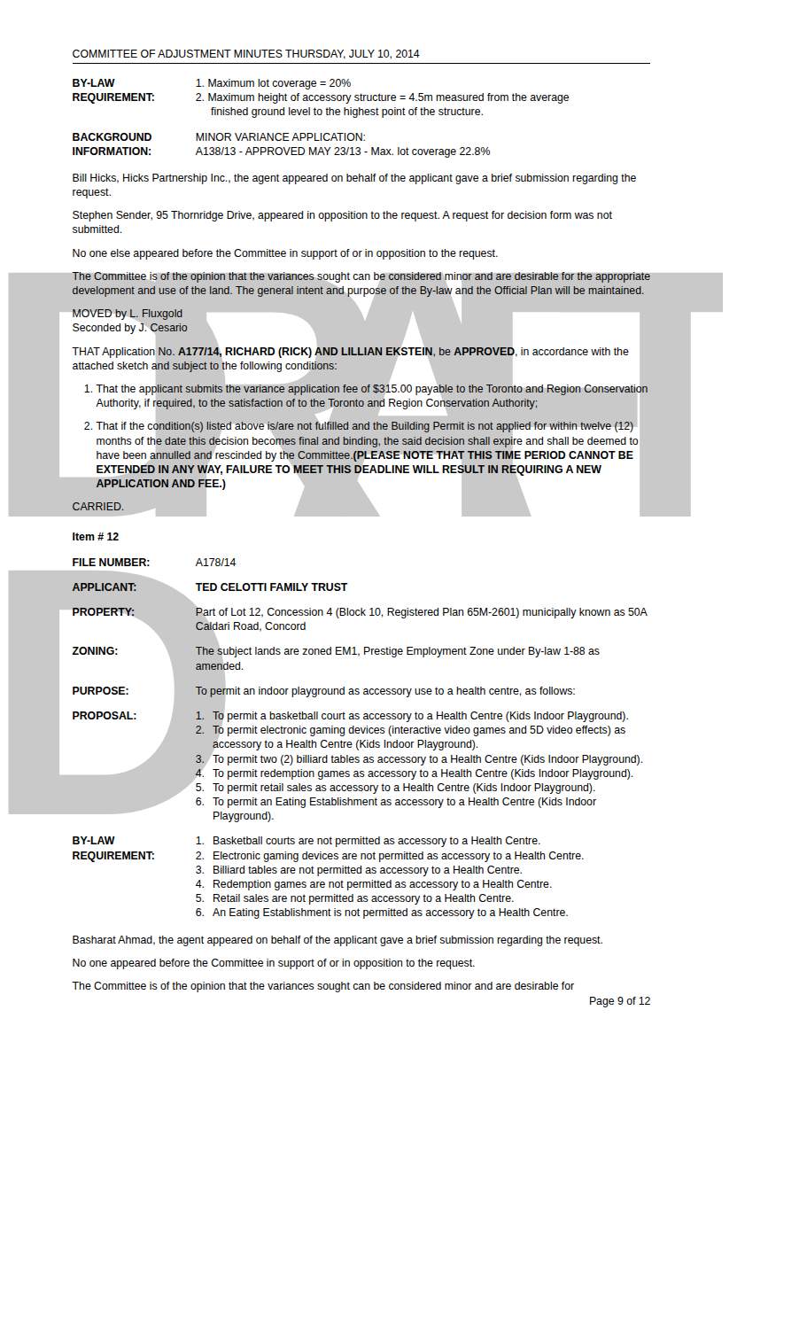D R A F T D
COMMITTEE OF ADJUSTMENT MINUTES THURSDAY, JULY 10, 2014
| BY-LAW REQUIREMENT: | 1. Maximum lot coverage = 20% 2. Maximum height of accessory structure = 4.5m measured from the average finished ground level to the highest point of the structure. |
| BACKGROUND INFORMATION: | MINOR VARIANCE APPLICATION: A138/13 - APPROVED MAY 23/13 - Max. lot coverage 22.8% |
Bill Hicks, Hicks Partnership Inc., the agent appeared on behalf of the applicant gave a brief submission regarding the request.
Stephen Sender, 95 Thornridge Drive, appeared in opposition to the request. A request for decision form was not submitted.
No one else appeared before the Committee in support of or in opposition to the request.
The Committee is of the opinion that the variances sought can be considered minor and are desirable for the appropriate development and use of the land. The general intent and purpose of the By-law and the Official Plan will be maintained.
MOVED by L. Fluxgold
Seconded by J. Cesario
THAT Application No. A177/14, RICHARD (RICK) AND LILLIAN EKSTEIN, be APPROVED, in accordance with the attached sketch and subject to the following conditions:
That the applicant submits the variance application fee of $315.00 payable to the Toronto and Region Conservation Authority, if required, to the satisfaction of to the Toronto and Region Conservation Authority;
That if the condition(s) listed above is/are not fulfilled and the Building Permit is not applied for within twelve (12) months of the date this decision becomes final and binding, the said decision shall expire and shall be deemed to have been annulled and rescinded by the Committee.(PLEASE NOTE THAT THIS TIME PERIOD CANNOT BE EXTENDED IN ANY WAY, FAILURE TO MEET THIS DEADLINE WILL RESULT IN REQUIRING A NEW APPLICATION AND FEE.)
CARRIED.
Item # 12
| FILE NUMBER: | A178/14 |
| APPLICANT: | TED CELOTTI FAMILY TRUST |
| PROPERTY: | Part of Lot 12, Concession 4 (Block 10, Registered Plan 65M-2601) municipally known as 50A Caldari Road, Concord |
| ZONING: | The subject lands are zoned EM1, Prestige Employment Zone under By-law 1-88 as amended. |
| PURPOSE: | To permit an indoor playground as accessory use to a health centre, as follows: |
| PROPOSAL: | 1. To permit a basketball court as accessory to a Health Centre (Kids Indoor Playground). 2. To permit electronic gaming devices (interactive video games and 5D video effects) as accessory to a Health Centre (Kids Indoor Playground). 3. To permit two (2) billiard tables as accessory to a Health Centre (Kids Indoor Playground). 4. To permit redemption games as accessory to a Health Centre (Kids Indoor Playground). 5. To permit retail sales as accessory to a Health Centre (Kids Indoor Playground). 6. To permit an Eating Establishment as accessory to a Health Centre (Kids Indoor Playground). |
| BY-LAW REQUIREMENT: | 1. Basketball courts are not permitted as accessory to a Health Centre. 2. Electronic gaming devices are not permitted as accessory to a Health Centre. 3. Billiard tables are not permitted as accessory to a Health Centre. 4. Redemption games are not permitted as accessory to a Health Centre. 5. Retail sales are not permitted as accessory to a Health Centre. 6. An Eating Establishment is not permitted as accessory to a Health Centre. |
Basharat Ahmad, the agent appeared on behalf of the applicant gave a brief submission regarding the request.
No one appeared before the Committee in support of or in opposition to the request.
The Committee is of the opinion that the variances sought can be considered minor and are desirable for
Page 9 of 12